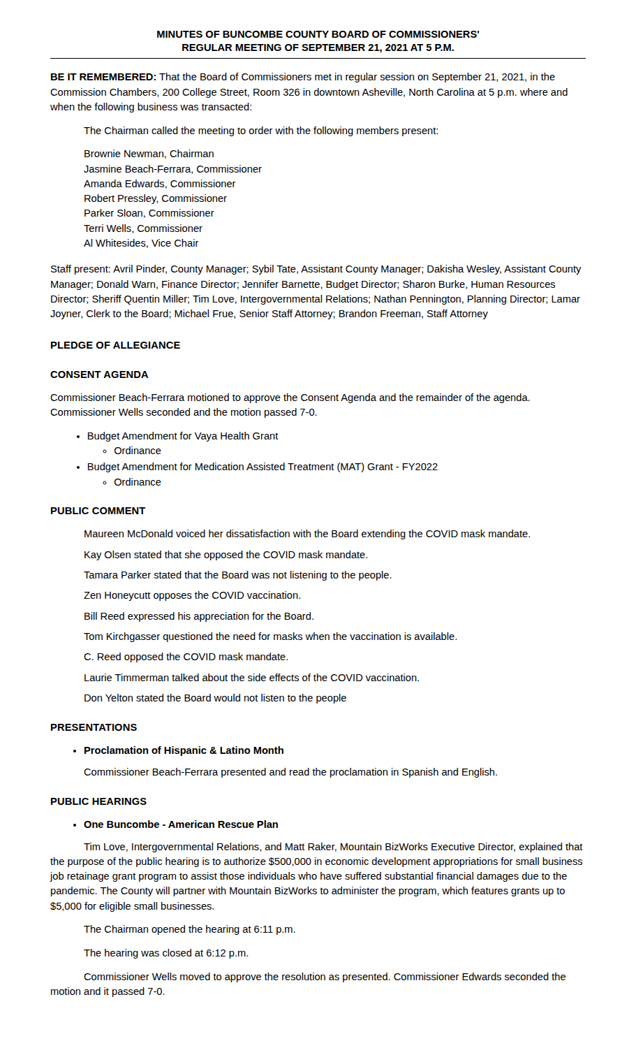MINUTES OF BUNCOMBE COUNTY BOARD OF COMMISSIONERS'
REGULAR MEETING OF SEPTEMBER 21, 2021 AT 5 P.M.
BE IT REMEMBERED: That the Board of Commissioners met in regular session on September 21, 2021, in the Commission Chambers, 200 College Street, Room 326 in downtown Asheville, North Carolina at 5 p.m. where and when the following business was transacted:
The Chairman called the meeting to order with the following members present:
Brownie Newman, Chairman
Jasmine Beach-Ferrara, Commissioner
Amanda Edwards, Commissioner
Robert Pressley, Commissioner
Parker Sloan, Commissioner
Terri Wells, Commissioner
Al Whitesides, Vice Chair
Staff present: Avril Pinder, County Manager; Sybil Tate, Assistant County Manager; Dakisha Wesley, Assistant County Manager; Donald Warn, Finance Director; Jennifer Barnette, Budget Director; Sharon Burke, Human Resources Director; Sheriff Quentin Miller; Tim Love, Intergovernmental Relations; Nathan Pennington, Planning Director; Lamar Joyner, Clerk to the Board; Michael Frue, Senior Staff Attorney; Brandon Freeman, Staff Attorney
PLEDGE OF ALLEGIANCE
CONSENT AGENDA
Commissioner Beach-Ferrara motioned to approve the Consent Agenda and the remainder of the agenda. Commissioner Wells seconded and the motion passed 7-0.
Budget Amendment for Vaya Health Grant
Ordinance
Budget Amendment for Medication Assisted Treatment (MAT) Grant - FY2022
Ordinance
PUBLIC COMMENT
Maureen McDonald voiced her dissatisfaction with the Board extending the COVID mask mandate.
Kay Olsen stated that she opposed the COVID mask mandate.
Tamara Parker stated that the Board was not listening to the people.
Zen Honeycutt opposes the COVID vaccination.
Bill Reed expressed his appreciation for the Board.
Tom Kirchgasser questioned the need for masks when the vaccination is available.
C. Reed opposed the COVID mask mandate.
Laurie Timmerman talked about the side effects of the COVID vaccination.
Don Yelton stated the Board would not listen to the people
PRESENTATIONS
Proclamation of Hispanic & Latino Month
Commissioner Beach-Ferrara presented and read the proclamation in Spanish and English.
PUBLIC HEARINGS
One Buncombe - American Rescue Plan
Tim Love, Intergovernmental Relations, and Matt Raker, Mountain BizWorks Executive Director, explained that the purpose of the public hearing is to authorize $500,000 in economic development appropriations for small business job retainage grant program to assist those individuals who have suffered substantial financial damages due to the pandemic. The County will partner with Mountain BizWorks to administer the program, which features grants up to $5,000 for eligible small businesses.
The Chairman opened the hearing at 6:11 p.m.
The hearing was closed at 6:12 p.m.
Commissioner Wells moved to approve the resolution as presented. Commissioner Edwards seconded the motion and it passed 7-0.